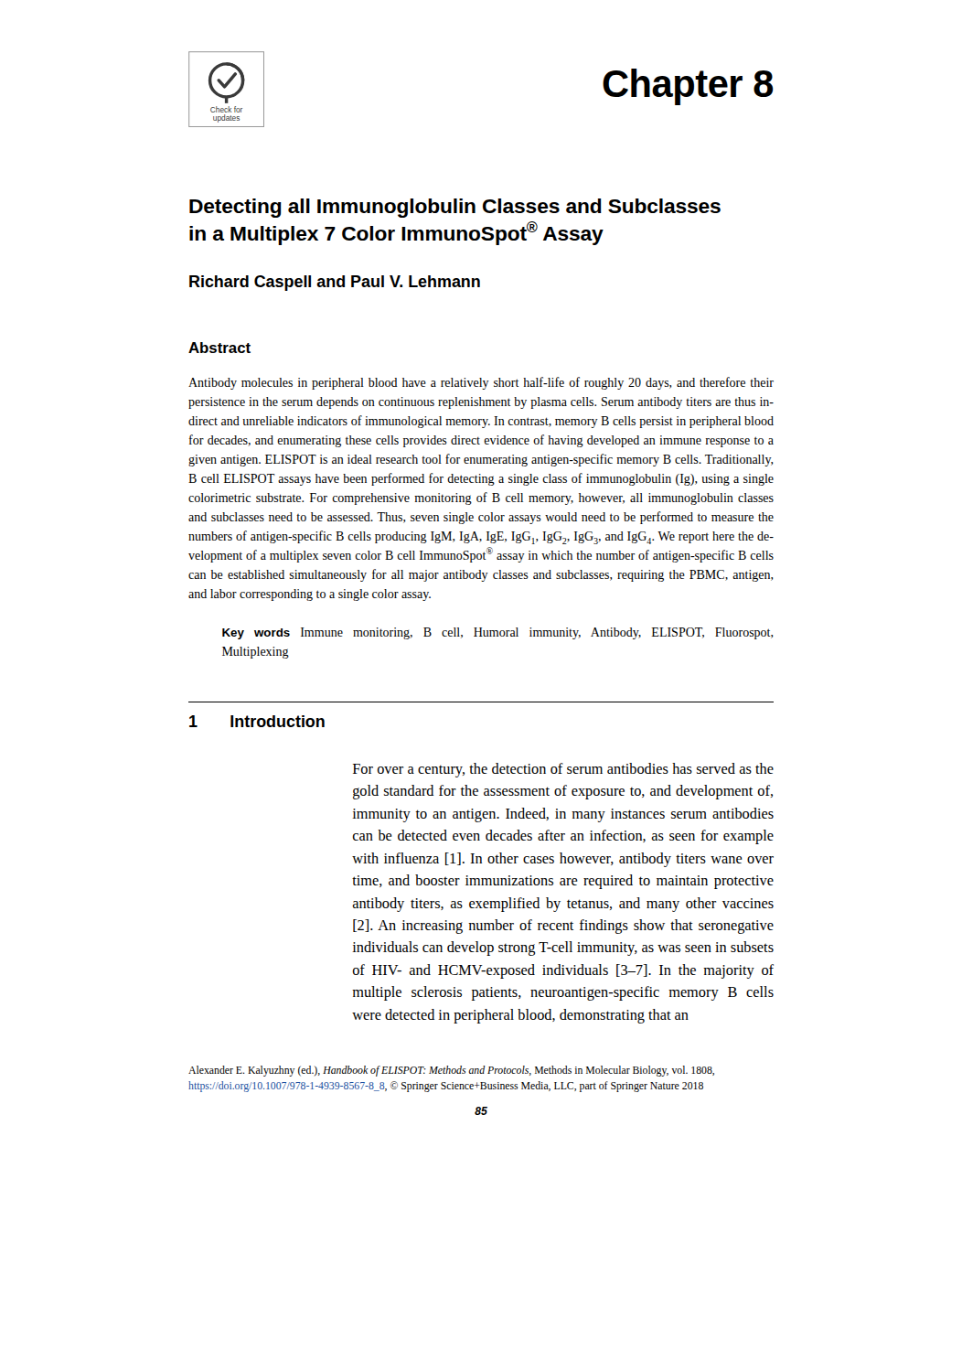Check for updates
Chapter 8
Detecting all Immunoglobulin Classes and Subclasses
in a Multiplex 7 Color ImmunoSpot® Assay
Richard Caspell and Paul V. Lehmann
Abstract
Antibody molecules in peripheral blood have a relatively short half-life of roughly 20 days, and therefore their persistence in the serum depends on continuous replenishment by plasma cells. Serum antibody titers are thus indirect and unreliable indicators of immunological memory. In contrast, memory B cells persist in peripheral blood for decades, and enumerating these cells provides direct evidence of having developed an immune response to a given antigen. ELISPOT is an ideal research tool for enumerating antigen-specific memory B cells. Traditionally, B cell ELISPOT assays have been performed for detecting a single class of immunoglobulin (Ig), using a single colorimetric substrate. For comprehensive monitoring of B cell memory, however, all immunoglobulin classes and subclasses need to be assessed. Thus, seven single color assays would need to be performed to measure the numbers of antigen-specific B cells producing IgM, IgA, IgE, IgG1, IgG2, IgG3, and IgG4. We report here the development of a multiplex seven color B cell ImmunoSpot® assay in which the number of antigen-specific B cells can be established simultaneously for all major antibody classes and subclasses, requiring the PBMC, antigen, and labor corresponding to a single color assay.
Key words Immune monitoring, B cell, Humoral immunity, Antibody, ELISPOT, Fluorospot, Multiplexing
1 Introduction
For over a century, the detection of serum antibodies has served as the gold standard for the assessment of exposure to, and development of, immunity to an antigen. Indeed, in many instances serum antibodies can be detected even decades after an infection, as seen for example with influenza [1]. In other cases however, antibody titers wane over time, and booster immunizations are required to maintain protective antibody titers, as exemplified by tetanus, and many other vaccines [2]. An increasing number of recent findings show that seronegative individuals can develop strong T-cell immunity, as was seen in subsets of HIV- and HCMV-exposed individuals [3–7]. In the majority of multiple sclerosis patients, neuroantigen-specific memory B cells were detected in peripheral blood, demonstrating that an
Alexander E. Kalyuzhny (ed.), Handbook of ELISPOT: Methods and Protocols, Methods in Molecular Biology, vol. 1808,
https://doi.org/10.1007/978-1-4939-8567-8_8, © Springer Science+Business Media, LLC, part of Springer Nature 2018
85